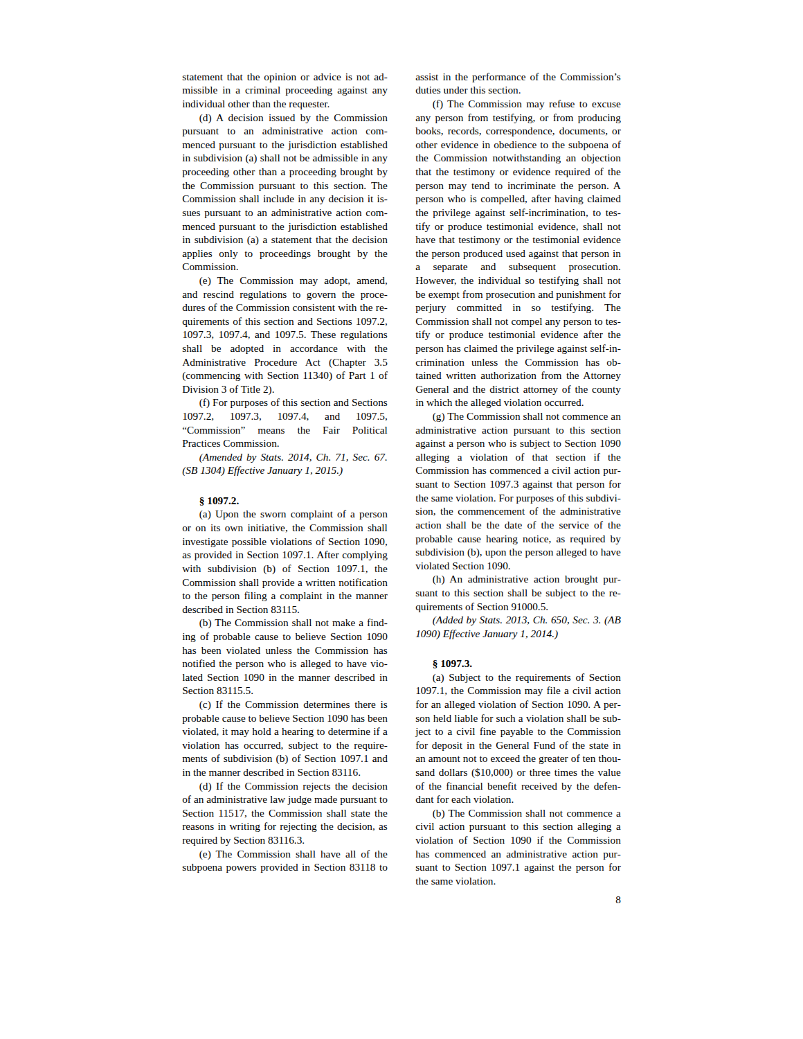statement that the opinion or advice is not admissible in a criminal proceeding against any individual other than the requester.
(d) A decision issued by the Commission pursuant to an administrative action commenced pursuant to the jurisdiction established in subdivision (a) shall not be admissible in any proceeding other than a proceeding brought by the Commission pursuant to this section. The Commission shall include in any decision it issues pursuant to an administrative action commenced pursuant to the jurisdiction established in subdivision (a) a statement that the decision applies only to proceedings brought by the Commission.
(e) The Commission may adopt, amend, and rescind regulations to govern the procedures of the Commission consistent with the requirements of this section and Sections 1097.2, 1097.3, 1097.4, and 1097.5. These regulations shall be adopted in accordance with the Administrative Procedure Act (Chapter 3.5 (commencing with Section 11340) of Part 1 of Division 3 of Title 2).
(f) For purposes of this section and Sections 1097.2, 1097.3, 1097.4, and 1097.5, “Commission” means the Fair Political Practices Commission.
(Amended by Stats. 2014, Ch. 71, Sec. 67. (SB 1304) Effective January 1, 2015.)
§ 1097.2.
(a) Upon the sworn complaint of a person or on its own initiative, the Commission shall investigate possible violations of Section 1090, as provided in Section 1097.1. After complying with subdivision (b) of Section 1097.1, the Commission shall provide a written notification to the person filing a complaint in the manner described in Section 83115.
(b) The Commission shall not make a finding of probable cause to believe Section 1090 has been violated unless the Commission has notified the person who is alleged to have violated Section 1090 in the manner described in Section 83115.5.
(c) If the Commission determines there is probable cause to believe Section 1090 has been violated, it may hold a hearing to determine if a violation has occurred, subject to the requirements of subdivision (b) of Section 1097.1 and in the manner described in Section 83116.
(d) If the Commission rejects the decision of an administrative law judge made pursuant to Section 11517, the Commission shall state the reasons in writing for rejecting the decision, as required by Section 83116.3.
(e) The Commission shall have all of the subpoena powers provided in Section 83118 to assist in the performance of the Commission’s duties under this section.
(f) The Commission may refuse to excuse any person from testifying, or from producing books, records, correspondence, documents, or other evidence in obedience to the subpoena of the Commission notwithstanding an objection that the testimony or evidence required of the person may tend to incriminate the person. A person who is compelled, after having claimed the privilege against self-incrimination, to testify or produce testimonial evidence, shall not have that testimony or the testimonial evidence the person produced used against that person in a separate and subsequent prosecution. However, the individual so testifying shall not be exempt from prosecution and punishment for perjury committed in so testifying. The Commission shall not compel any person to testify or produce testimonial evidence after the person has claimed the privilege against self-incrimination unless the Commission has obtained written authorization from the Attorney General and the district attorney of the county in which the alleged violation occurred.
(g) The Commission shall not commence an administrative action pursuant to this section against a person who is subject to Section 1090 alleging a violation of that section if the Commission has commenced a civil action pursuant to Section 1097.3 against that person for the same violation. For purposes of this subdivision, the commencement of the administrative action shall be the date of the service of the probable cause hearing notice, as required by subdivision (b), upon the person alleged to have violated Section 1090.
(h) An administrative action brought pursuant to this section shall be subject to the requirements of Section 91000.5.
(Added by Stats. 2013, Ch. 650, Sec. 3. (AB 1090) Effective January 1, 2014.)
§ 1097.3.
(a) Subject to the requirements of Section 1097.1, the Commission may file a civil action for an alleged violation of Section 1090. A person held liable for such a violation shall be subject to a civil fine payable to the Commission for deposit in the General Fund of the state in an amount not to exceed the greater of ten thousand dollars ($10,000) or three times the value of the financial benefit received by the defendant for each violation.
(b) The Commission shall not commence a civil action pursuant to this section alleging a violation of Section 1090 if the Commission has commenced an administrative action pursuant to Section 1097.1 against the person for the same violation.
8